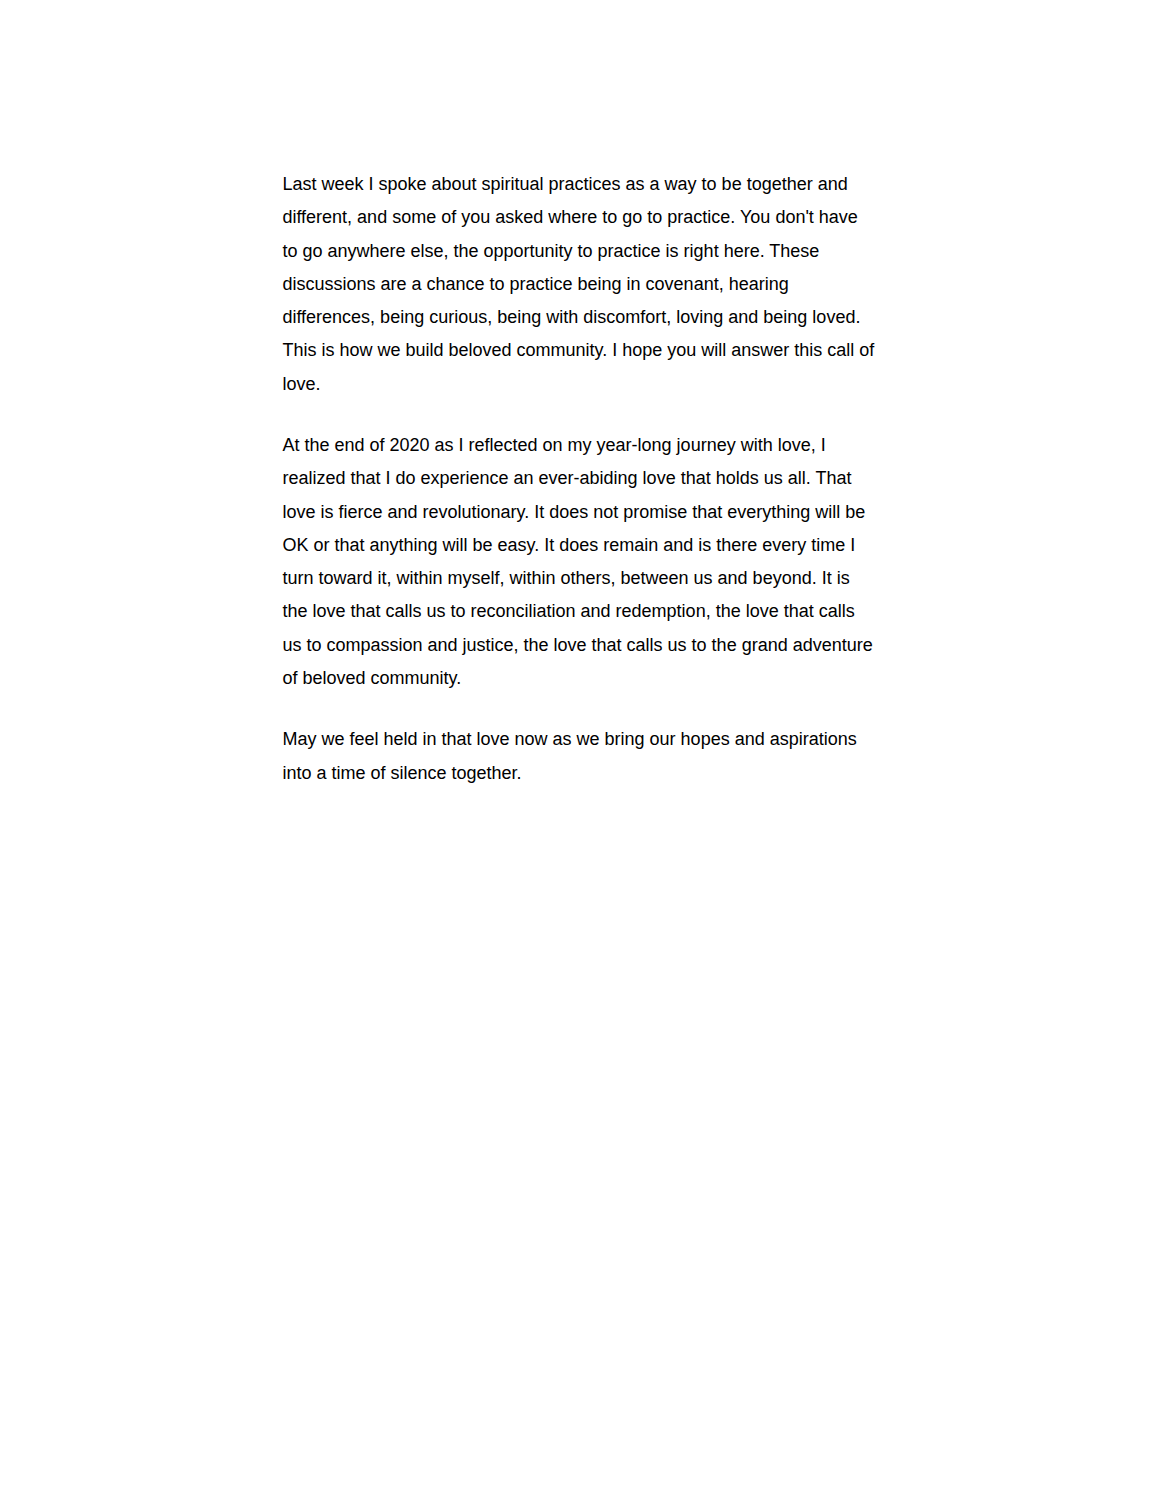Last week I spoke about spiritual practices as a way to be together and different, and some of you asked where to go to practice. You don't have to go anywhere else, the opportunity to practice is right here. These discussions are a chance to practice being in covenant, hearing differences, being curious, being with discomfort, loving and being loved. This is how we build beloved community. I hope you will answer this call of love.
At the end of 2020 as I reflected on my year-long journey with love, I realized that I do experience an ever-abiding love that holds us all. That love is fierce and revolutionary. It does not promise that everything will be OK or that anything will be easy. It does remain and is there every time I turn toward it, within myself, within others, between us and beyond. It is the love that calls us to reconciliation and redemption, the love that calls us to compassion and justice, the love that calls us to the grand adventure of beloved community.
May we feel held in that love now as we bring our hopes and aspirations into a time of silence together.